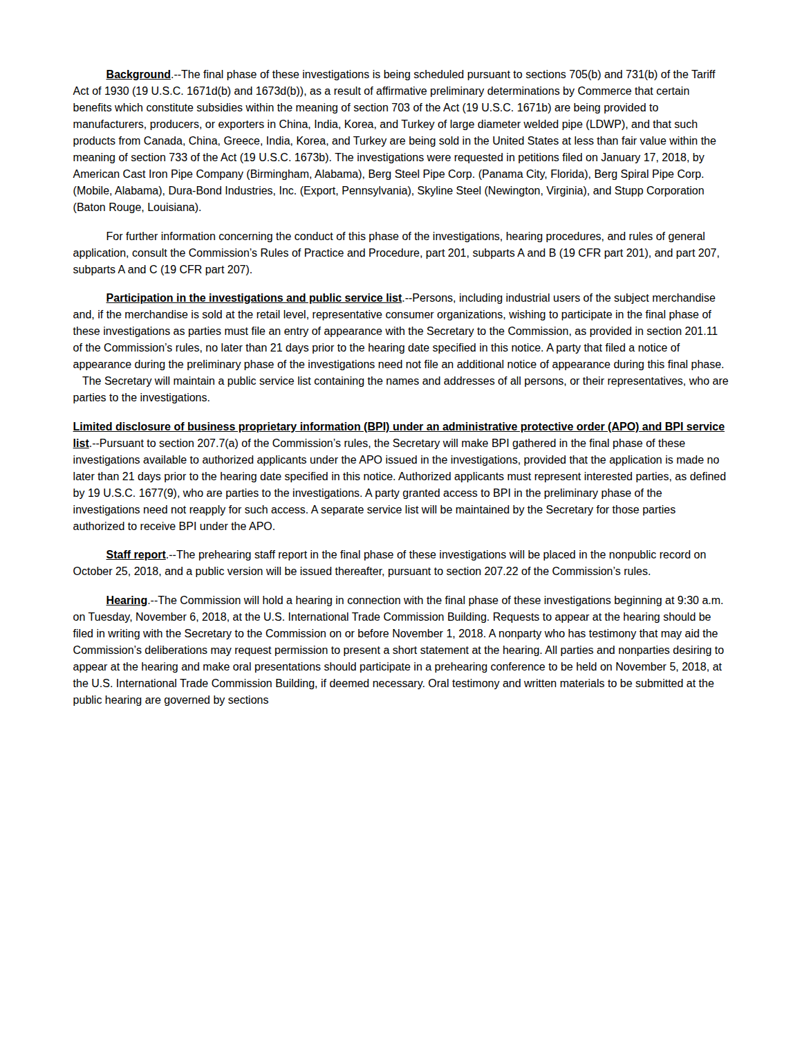Background.--The final phase of these investigations is being scheduled pursuant to sections 705(b) and 731(b) of the Tariff Act of 1930 (19 U.S.C. 1671d(b) and 1673d(b)), as a result of affirmative preliminary determinations by Commerce that certain benefits which constitute subsidies within the meaning of section 703 of the Act (19 U.S.C. 1671b) are being provided to manufacturers, producers, or exporters in China, India, Korea, and Turkey of large diameter welded pipe (LDWP), and that such products from Canada, China, Greece, India, Korea, and Turkey are being sold in the United States at less than fair value within the meaning of section 733 of the Act (19 U.S.C. 1673b). The investigations were requested in petitions filed on January 17, 2018, by American Cast Iron Pipe Company (Birmingham, Alabama), Berg Steel Pipe Corp. (Panama City, Florida), Berg Spiral Pipe Corp. (Mobile, Alabama), Dura-Bond Industries, Inc. (Export, Pennsylvania), Skyline Steel (Newington, Virginia), and Stupp Corporation (Baton Rouge, Louisiana).
For further information concerning the conduct of this phase of the investigations, hearing procedures, and rules of general application, consult the Commission’s Rules of Practice and Procedure, part 201, subparts A and B (19 CFR part 201), and part 207, subparts A and C (19 CFR part 207).
Participation in the investigations and public service list.--Persons, including industrial users of the subject merchandise and, if the merchandise is sold at the retail level, representative consumer organizations, wishing to participate in the final phase of these investigations as parties must file an entry of appearance with the Secretary to the Commission, as provided in section 201.11 of the Commission’s rules, no later than 21 days prior to the hearing date specified in this notice. A party that filed a notice of appearance during the preliminary phase of the investigations need not file an additional notice of appearance during this final phase. The Secretary will maintain a public service list containing the names and addresses of all persons, or their representatives, who are parties to the investigations.
Limited disclosure of business proprietary information (BPI) under an administrative protective order (APO) and BPI service list.--Pursuant to section 207.7(a) of the Commission’s rules, the Secretary will make BPI gathered in the final phase of these investigations available to authorized applicants under the APO issued in the investigations, provided that the application is made no later than 21 days prior to the hearing date specified in this notice. Authorized applicants must represent interested parties, as defined by 19 U.S.C. 1677(9), who are parties to the investigations. A party granted access to BPI in the preliminary phase of the investigations need not reapply for such access. A separate service list will be maintained by the Secretary for those parties authorized to receive BPI under the APO.
Staff report.--The prehearing staff report in the final phase of these investigations will be placed in the nonpublic record on October 25, 2018, and a public version will be issued thereafter, pursuant to section 207.22 of the Commission’s rules.
Hearing.--The Commission will hold a hearing in connection with the final phase of these investigations beginning at 9:30 a.m. on Tuesday, November 6, 2018, at the U.S. International Trade Commission Building. Requests to appear at the hearing should be filed in writing with the Secretary to the Commission on or before November 1, 2018. A nonparty who has testimony that may aid the Commission’s deliberations may request permission to present a short statement at the hearing. All parties and nonparties desiring to appear at the hearing and make oral presentations should participate in a prehearing conference to be held on November 5, 2018, at the U.S. International Trade Commission Building, if deemed necessary. Oral testimony and written materials to be submitted at the public hearing are governed by sections